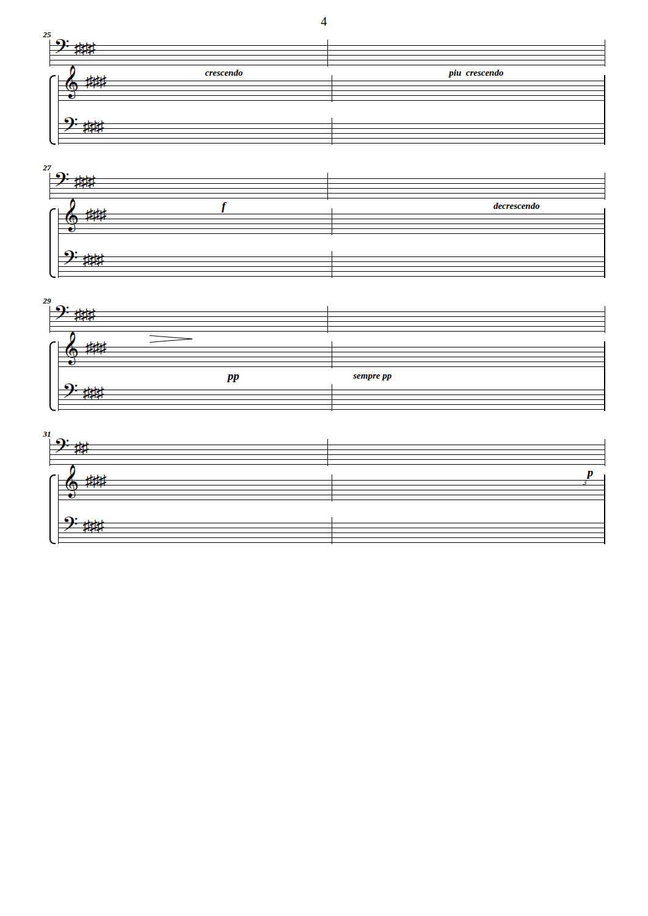4
SYSTEM 1 : measures 25–26
25
𝄢 ♯♯♯ crescendo piu crescendo
𝄞 ♯♯♯
𝄢 ♯♯♯
SYSTEM 2 : measures 27–28
27
𝄢 ♯♯♯ f decrescendo
𝄞 ♯♯♯
𝄢 ♯♯♯
SYSTEM 3 : measures 29–30
29
𝄢 ♯♯♯
𝄞 ♯♯♯ pp sempre pp
𝄢 ♯♯♯
SYSTEM 4 : measures 31–32
31
𝄢 ♯♯ p 3
𝄞 ♯♯♯
𝄢 ♯♯♯
Page 4 contains four systems, measures 25 through 32, for solo instrument in bass clef with piano accompaniment. Expression markings in order of appearance: crescendo, piu crescendo, f, decrescendo, diminuendo wedge, pp, sempre pp, p with a triplet.